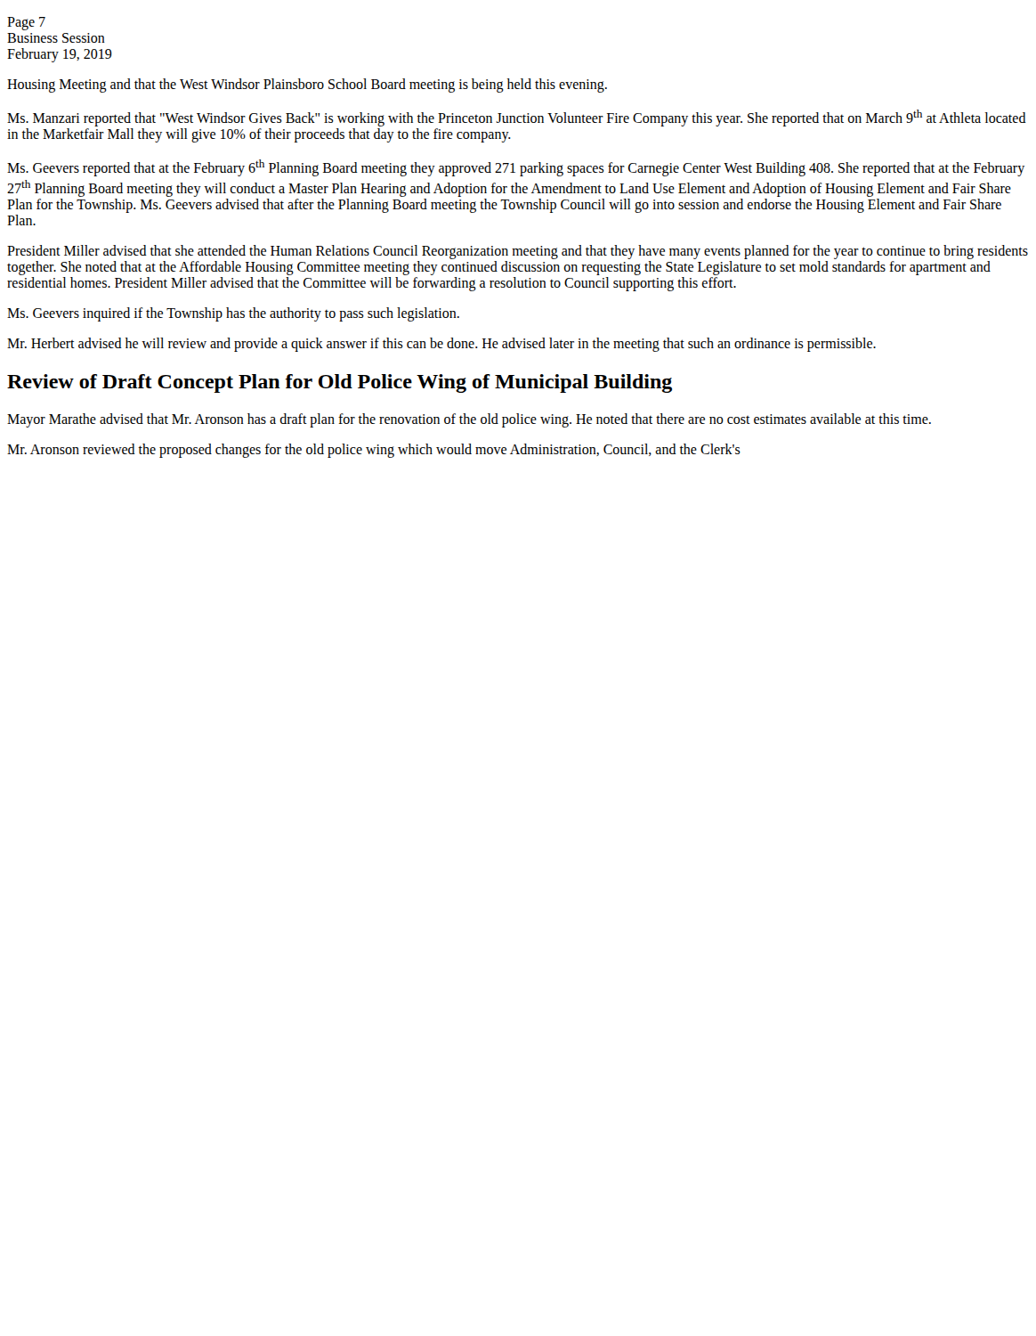Page 7
Business Session
February 19, 2019
Housing Meeting and that the West Windsor Plainsboro School Board meeting is being held this evening.
Ms. Manzari reported that "West Windsor Gives Back" is working with the Princeton Junction Volunteer Fire Company this year. She reported that on March 9th at Athleta located in the Marketfair Mall they will give 10% of their proceeds that day to the fire company.
Ms. Geevers reported that at the February 6th Planning Board meeting they approved 271 parking spaces for Carnegie Center West Building 408. She reported that at the February 27th Planning Board meeting they will conduct a Master Plan Hearing and Adoption for the Amendment to Land Use Element and Adoption of Housing Element and Fair Share Plan for the Township. Ms. Geevers advised that after the Planning Board meeting the Township Council will go into session and endorse the Housing Element and Fair Share Plan.
President Miller advised that she attended the Human Relations Council Reorganization meeting and that they have many events planned for the year to continue to bring residents together. She noted that at the Affordable Housing Committee meeting they continued discussion on requesting the State Legislature to set mold standards for apartment and residential homes. President Miller advised that the Committee will be forwarding a resolution to Council supporting this effort.
Ms. Geevers inquired if the Township has the authority to pass such legislation.
Mr. Herbert advised he will review and provide a quick answer if this can be done. He advised later in the meeting that such an ordinance is permissible.
Review of Draft Concept Plan for Old Police Wing of Municipal Building
Mayor Marathe advised that Mr. Aronson has a draft plan for the renovation of the old police wing. He noted that there are no cost estimates available at this time.
Mr. Aronson reviewed the proposed changes for the old police wing which would move Administration, Council, and the Clerk's